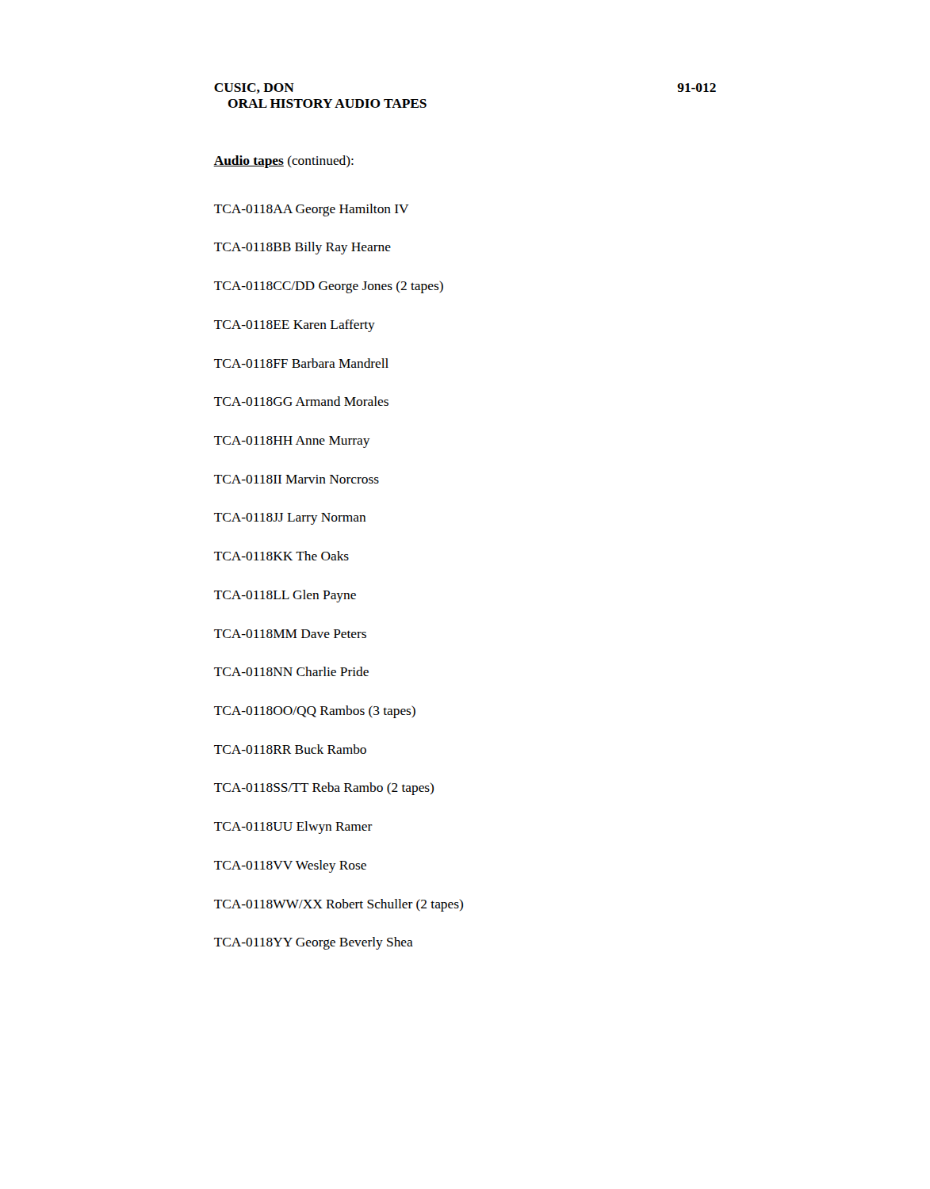CUSIC, DON
ORAL HISTORY AUDIO TAPES
91-012
Audio tapes (continued):
TCA-0118AA George Hamilton IV
TCA-0118BB Billy Ray Hearne
TCA-0118CC/DD George Jones (2 tapes)
TCA-0118EE Karen Lafferty
TCA-0118FF Barbara Mandrell
TCA-0118GG Armand Morales
TCA-0118HH Anne Murray
TCA-0118II Marvin Norcross
TCA-0118JJ Larry Norman
TCA-0118KK The Oaks
TCA-0118LL Glen Payne
TCA-0118MM Dave Peters
TCA-0118NN Charlie Pride
TCA-0118OO/QQ Rambos (3 tapes)
TCA-0118RR Buck Rambo
TCA-0118SS/TT Reba Rambo (2 tapes)
TCA-0118UU Elwyn Ramer
TCA-0118VV Wesley Rose
TCA-0118WW/XX Robert Schuller (2 tapes)
TCA-0118YY George Beverly Shea